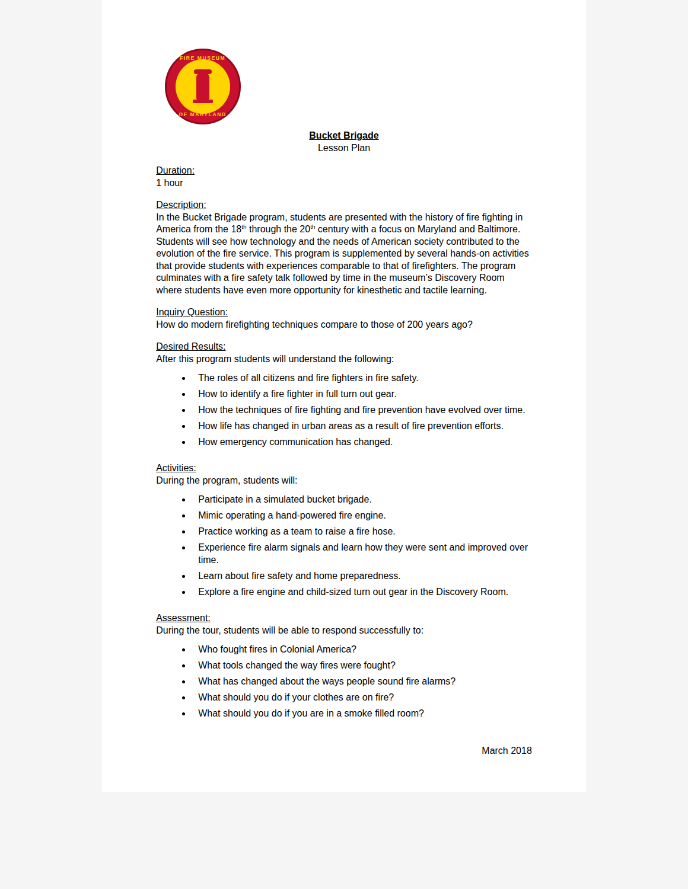FIRE MUSEUM
OF MARYLAND
Bucket Brigade
Lesson Plan
Duration:
1 hour
Description:
In the Bucket Brigade program, students are presented with the history of fire fighting in America from the 18th through the 20th century with a focus on Maryland and Baltimore. Students will see how technology and the needs of American society contributed to the evolution of the fire service. This program is supplemented by several hands-on activities that provide students with experiences comparable to that of firefighters. The program culminates with a fire safety talk followed by time in the museum’s Discovery Room where students have even more opportunity for kinesthetic and tactile learning.
Inquiry Question:
How do modern firefighting techniques compare to those of 200 years ago?
Desired Results:
After this program students will understand the following:
The roles of all citizens and fire fighters in fire safety.
How to identify a fire fighter in full turn out gear.
How the techniques of fire fighting and fire prevention have evolved over time.
How life has changed in urban areas as a result of fire prevention efforts.
How emergency communication has changed.
Activities:
During the program, students will:
Participate in a simulated bucket brigade.
Mimic operating a hand-powered fire engine.
Practice working as a team to raise a fire hose.
Experience fire alarm signals and learn how they were sent and improved over time.
Learn about fire safety and home preparedness.
Explore a fire engine and child-sized turn out gear in the Discovery Room.
Assessment:
During the tour, students will be able to respond successfully to:
Who fought fires in Colonial America?
What tools changed the way fires were fought?
What has changed about the ways people sound fire alarms?
What should you do if your clothes are on fire?
What should you do if you are in a smoke filled room?
March 2018